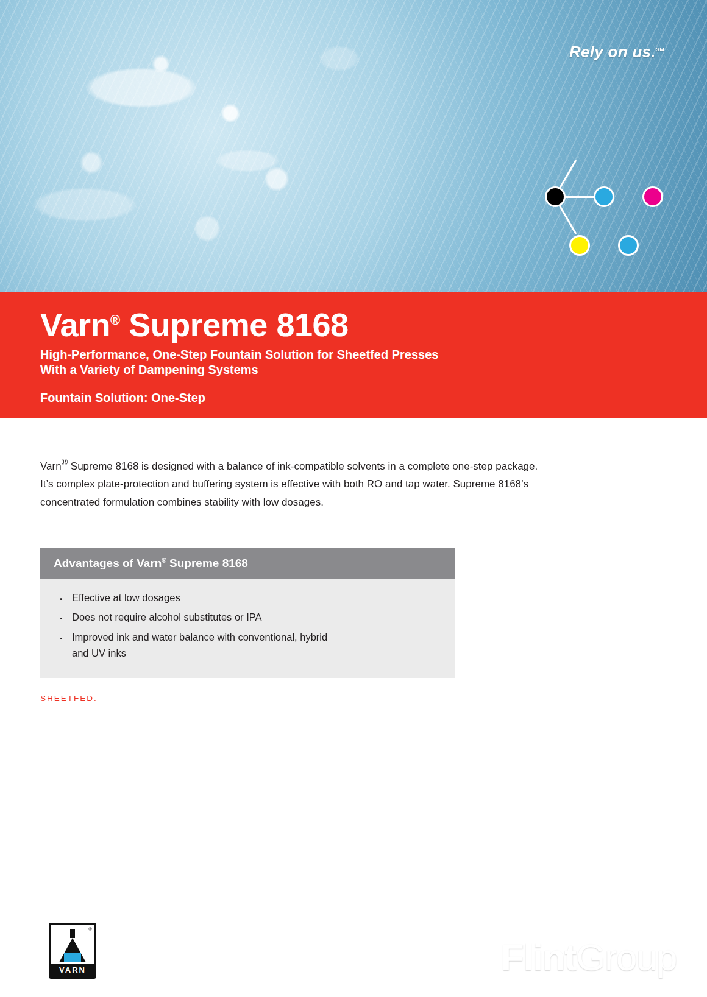Rely on us.SM
Varn® Supreme 8168
High-Performance, One-Step Fountain Solution for Sheetfed Presses
With a Variety of Dampening Systems
Fountain Solution: One-Step
Varn® Supreme 8168 is designed with a balance of ink-compatible solvents in a complete one-step package. It’s complex plate-protection and buffering system is effective with both RO and tap water. Supreme 8168’s concentrated formulation combines stability with low dosages.
Advantages of Varn® Supreme 8168
Effective at low dosages
Does not require alcohol substitutes or IPA
Improved ink and water balance with conventional, hybrid
and UV inks
SHEETFED.
®
VARN
FlintGroup